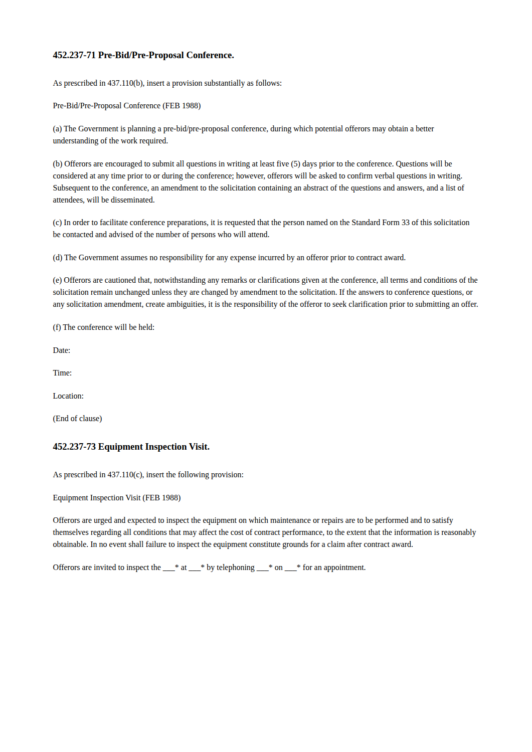452.237-71 Pre-Bid/Pre-Proposal Conference.
As prescribed in 437.110(b), insert a provision substantially as follows:
Pre-Bid/Pre-Proposal Conference (FEB 1988)
(a) The Government is planning a pre-bid/pre-proposal conference, during which potential offerors may obtain a better understanding of the work required.
(b) Offerors are encouraged to submit all questions in writing at least five (5) days prior to the conference. Questions will be considered at any time prior to or during the conference; however, offerors will be asked to confirm verbal questions in writing. Subsequent to the conference, an amendment to the solicitation containing an abstract of the questions and answers, and a list of attendees, will be disseminated.
(c) In order to facilitate conference preparations, it is requested that the person named on the Standard Form 33 of this solicitation be contacted and advised of the number of persons who will attend.
(d) The Government assumes no responsibility for any expense incurred by an offeror prior to contract award.
(e) Offerors are cautioned that, notwithstanding any remarks or clarifications given at the conference, all terms and conditions of the solicitation remain unchanged unless they are changed by amendment to the solicitation. If the answers to conference questions, or any solicitation amendment, create ambiguities, it is the responsibility of the offeror to seek clarification prior to submitting an offer.
(f) The conference will be held:
Date:
Time:
Location:
(End of clause)
452.237-73 Equipment Inspection Visit.
As prescribed in 437.110(c), insert the following provision:
Equipment Inspection Visit (FEB 1988)
Offerors are urged and expected to inspect the equipment on which maintenance or repairs are to be performed and to satisfy themselves regarding all conditions that may affect the cost of contract performance, to the extent that the information is reasonably obtainable. In no event shall failure to inspect the equipment constitute grounds for a claim after contract award.
Offerors are invited to inspect the ___* at ___* by telephoning ___* on ___* for an appointment.